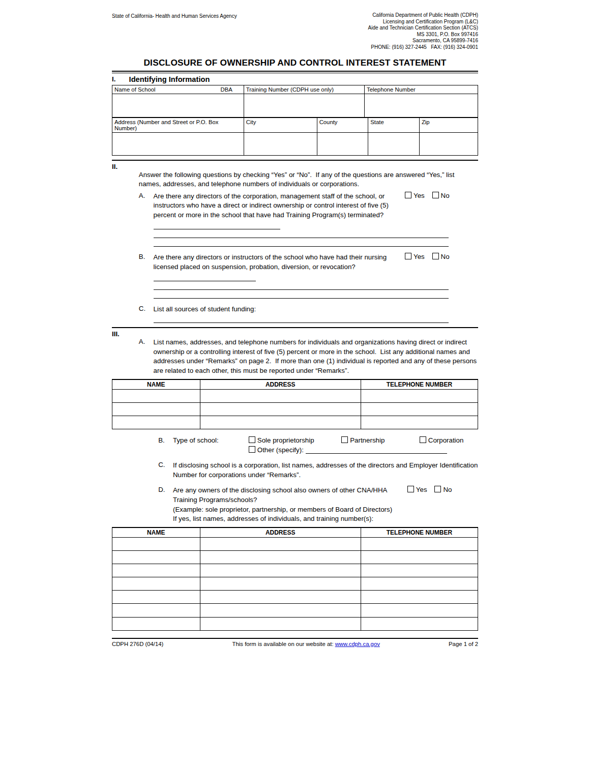State of California- Health and Human Services Agency
California Department of Public Health (CDPH)
Licensing and Certification Program (L&C)
Aide and Technician Certification Section (ATCS)
MS 3301, P.O. Box 997416
Sacramento, CA 95899-7416
PHONE: (916) 327-2445 FAX: (916) 324-0901
DISCLOSURE OF OWNERSHIP AND CONTROL INTEREST STATEMENT
| I. | Identifying Information |
| Name of School DBA | Training Number (CDPH use only) | Telephone Number |
| Address (Number and Street or P.O. Box Number) | City | County | State | Zip |
| II. | |
| | Answer the following questions by checking “Yes” or “No”. If any of the questions are answered “Yes,” list names, addresses, and telephone numbers of individuals or corporations. |
| | A. | Are there any directors of the corporation, management staff of the school, or instructors who have a direct or indirect ownership or control interest of five (5) percent or more in the school that have had Training Program(s) terminated? | Yes No |
| | B. | Are there any directors or instructors of the school who have had their nursing licensed placed on suspension, probation, diversion, or revocation? | Yes No |
| | C. | List all sources of student funding: |
| III. | |
| | A. | List names, addresses, and telephone numbers for individuals and organizations having direct or indirect ownership or a controlling interest of five (5) percent or more in the school. List any additional names and addresses under “Remarks” on page 2. If more than one (1) individual is reported and any of these persons are related to each other, this must be reported under “Remarks”. |
| NAME | ADDRESS | TELEPHONE NUMBER |
| --- | --- | --- |
| | B. | Type of school: | Sole proprietorship | Partnership | Corporation |
| | | | Other (specify): |
| | C. | If disclosing school is a corporation, list names, addresses of the directors and Employer Identification Number for corporations under “Remarks”. |
| | D. | Are any owners of the disclosing school also owners of other CNA/HHA Training Programs/schools? (Example: sole proprietor, partnership, or members of Board of Directors) If yes, list names, addresses of individuals, and training number(s): | Yes No |
| NAME | ADDRESS | TELEPHONE NUMBER |
| --- | --- | --- |
CDPH 276D (04/14)
This form is available on our website at: www.cdph.ca.gov
Page 1 of 2